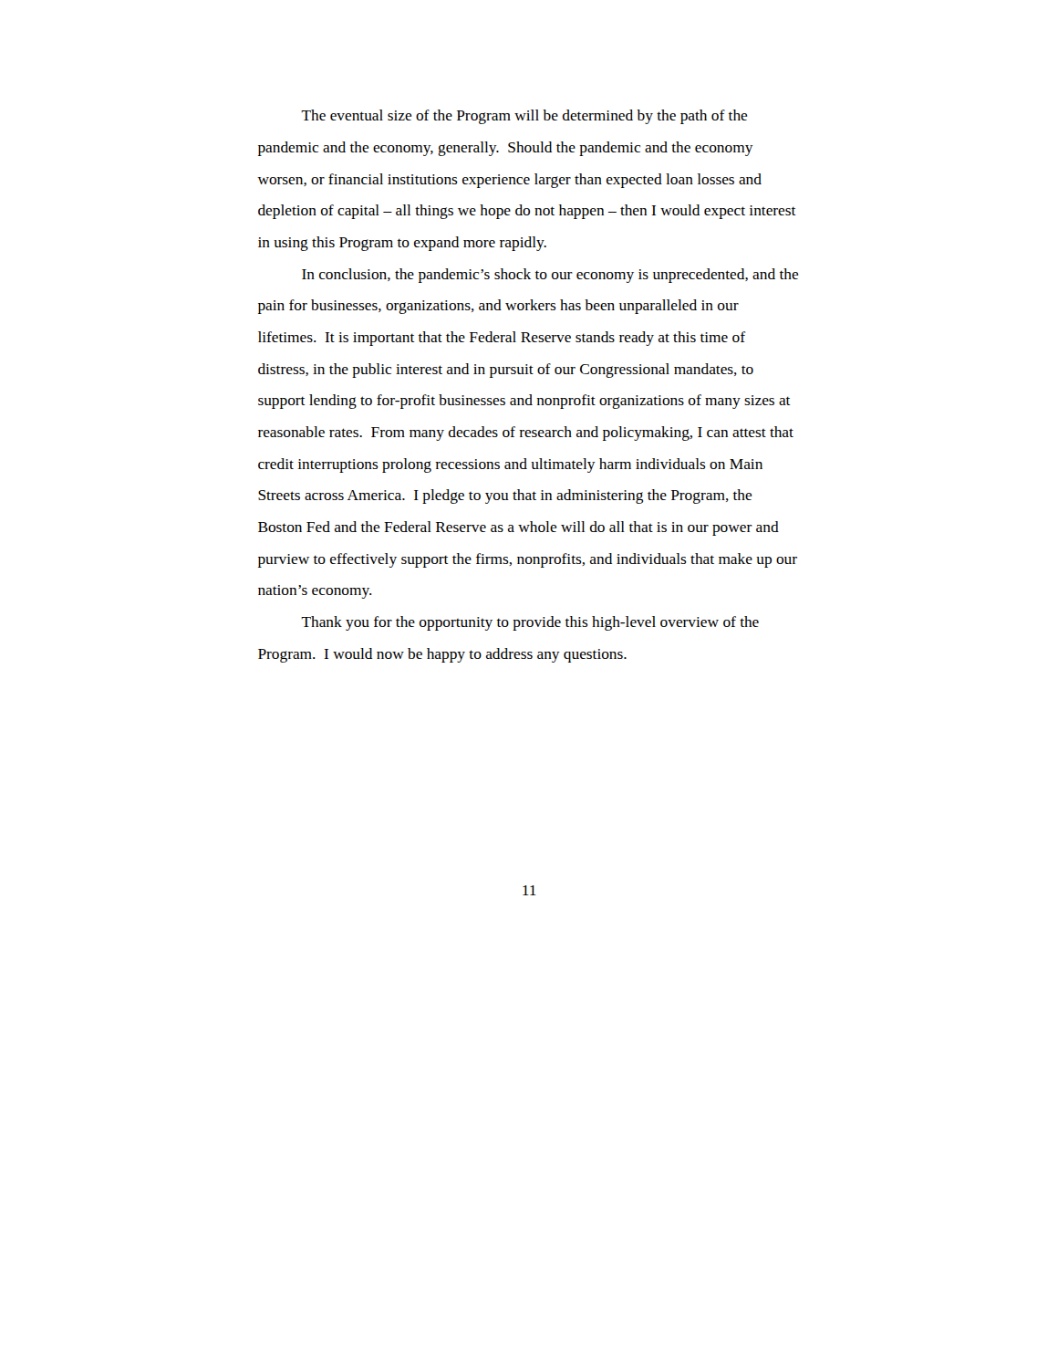The eventual size of the Program will be determined by the path of the pandemic and the economy, generally. Should the pandemic and the economy worsen, or financial institutions experience larger than expected loan losses and depletion of capital – all things we hope do not happen – then I would expect interest in using this Program to expand more rapidly.
In conclusion, the pandemic’s shock to our economy is unprecedented, and the pain for businesses, organizations, and workers has been unparalleled in our lifetimes. It is important that the Federal Reserve stands ready at this time of distress, in the public interest and in pursuit of our Congressional mandates, to support lending to for-profit businesses and nonprofit organizations of many sizes at reasonable rates. From many decades of research and policymaking, I can attest that credit interruptions prolong recessions and ultimately harm individuals on Main Streets across America. I pledge to you that in administering the Program, the Boston Fed and the Federal Reserve as a whole will do all that is in our power and purview to effectively support the firms, nonprofits, and individuals that make up our nation’s economy.
Thank you for the opportunity to provide this high-level overview of the Program. I would now be happy to address any questions.
11